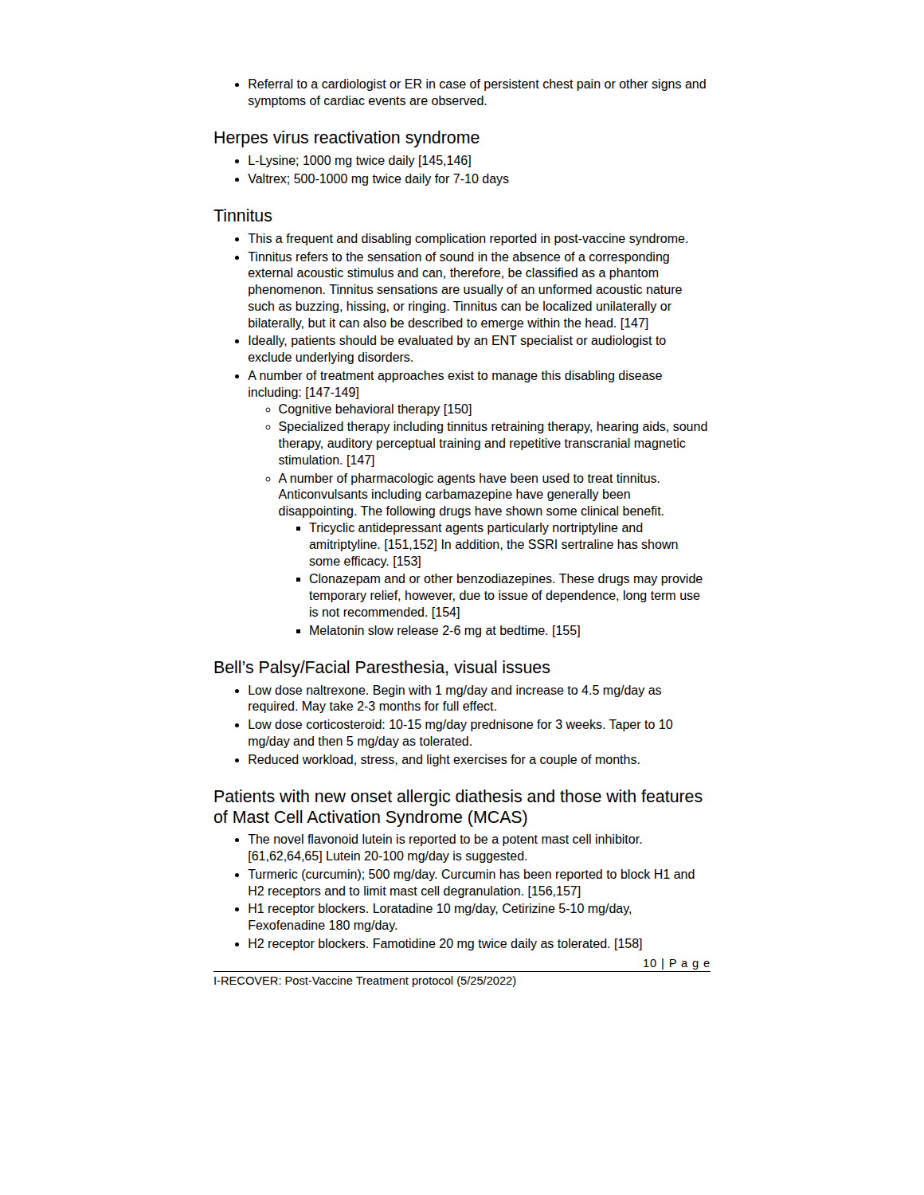Referral to a cardiologist or ER in case of persistent chest pain or other signs and symptoms of cardiac events are observed.
Herpes virus reactivation syndrome
L-Lysine; 1000 mg twice daily [145,146]
Valtrex; 500-1000 mg twice daily for 7-10 days
Tinnitus
This a frequent and disabling complication reported in post-vaccine syndrome.
Tinnitus refers to the sensation of sound in the absence of a corresponding external acoustic stimulus and can, therefore, be classified as a phantom phenomenon. Tinnitus sensations are usually of an unformed acoustic nature such as buzzing, hissing, or ringing. Tinnitus can be localized unilaterally or bilaterally, but it can also be described to emerge within the head. [147]
Ideally, patients should be evaluated by an ENT specialist or audiologist to exclude underlying disorders.
A number of treatment approaches exist to manage this disabling disease including: [147-149]
Cognitive behavioral therapy [150]
Specialized therapy including tinnitus retraining therapy, hearing aids, sound therapy, auditory perceptual training and repetitive transcranial magnetic stimulation. [147]
A number of pharmacologic agents have been used to treat tinnitus. Anticonvulsants including carbamazepine have generally been disappointing. The following drugs have shown some clinical benefit.
Tricyclic antidepressant agents particularly nortriptyline and amitriptyline. [151,152] In addition, the SSRI sertraline has shown some efficacy. [153]
Clonazepam and or other benzodiazepines. These drugs may provide temporary relief, however, due to issue of dependence, long term use is not recommended. [154]
Melatonin slow release 2-6 mg at bedtime. [155]
Bell’s Palsy/Facial Paresthesia, visual issues
Low dose naltrexone. Begin with 1 mg/day and increase to 4.5 mg/day as required. May take 2-3 months for full effect.
Low dose corticosteroid: 10-15 mg/day prednisone for 3 weeks. Taper to 10 mg/day and then 5 mg/day as tolerated.
Reduced workload, stress, and light exercises for a couple of months.
Patients with new onset allergic diathesis and those with features of Mast Cell Activation Syndrome (MCAS)
The novel flavonoid lutein is reported to be a potent mast cell inhibitor. [61,62,64,65] Lutein 20-100 mg/day is suggested.
Turmeric (curcumin); 500 mg/day. Curcumin has been reported to block H1 and H2 receptors and to limit mast cell degranulation. [156,157]
H1 receptor blockers. Loratadine 10 mg/day, Cetirizine 5-10 mg/day, Fexofenadine 180 mg/day.
H2 receptor blockers. Famotidine 20 mg twice daily as tolerated. [158]
10 | P a g e
I-RECOVER: Post-Vaccine Treatment protocol (5/25/2022)